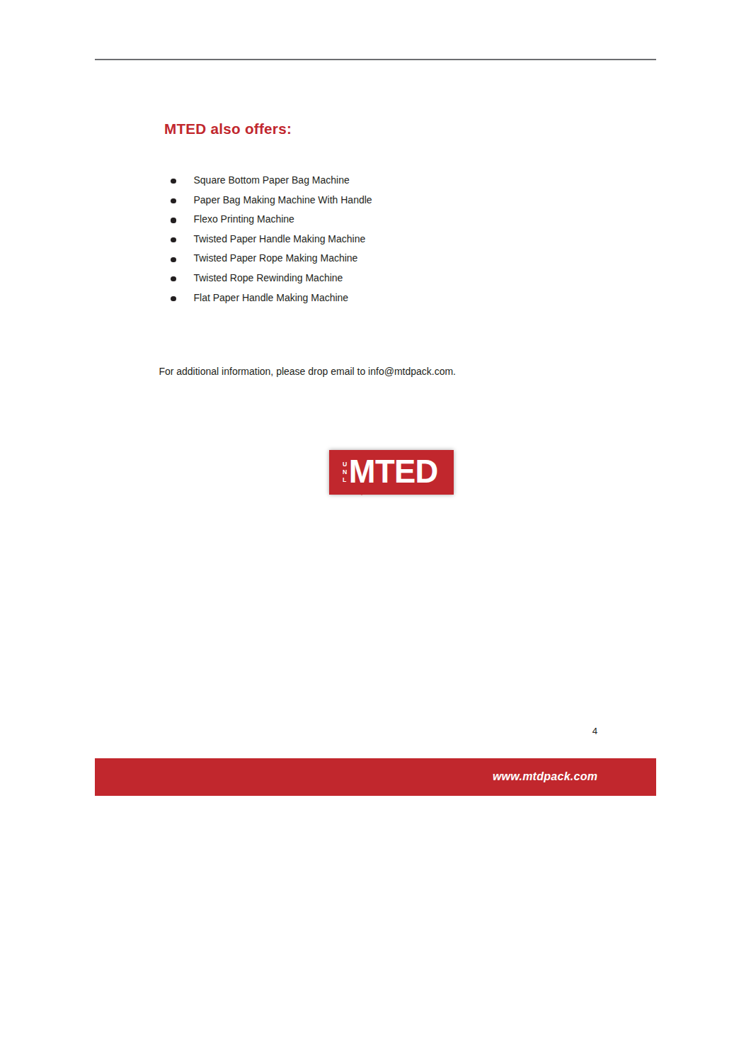MTED also offers:
Square Bottom Paper Bag Machine
Paper Bag Making Machine With Handle
Flexo Printing Machine
Twisted Paper Handle Making Machine
Twisted Paper Rope Making Machine
Twisted Rope Rewinding Machine
Flat Paper Handle Making Machine
For additional information, please drop email to info@mtdpack.com.
U
N
L MTED
4
www.mtdpack.com